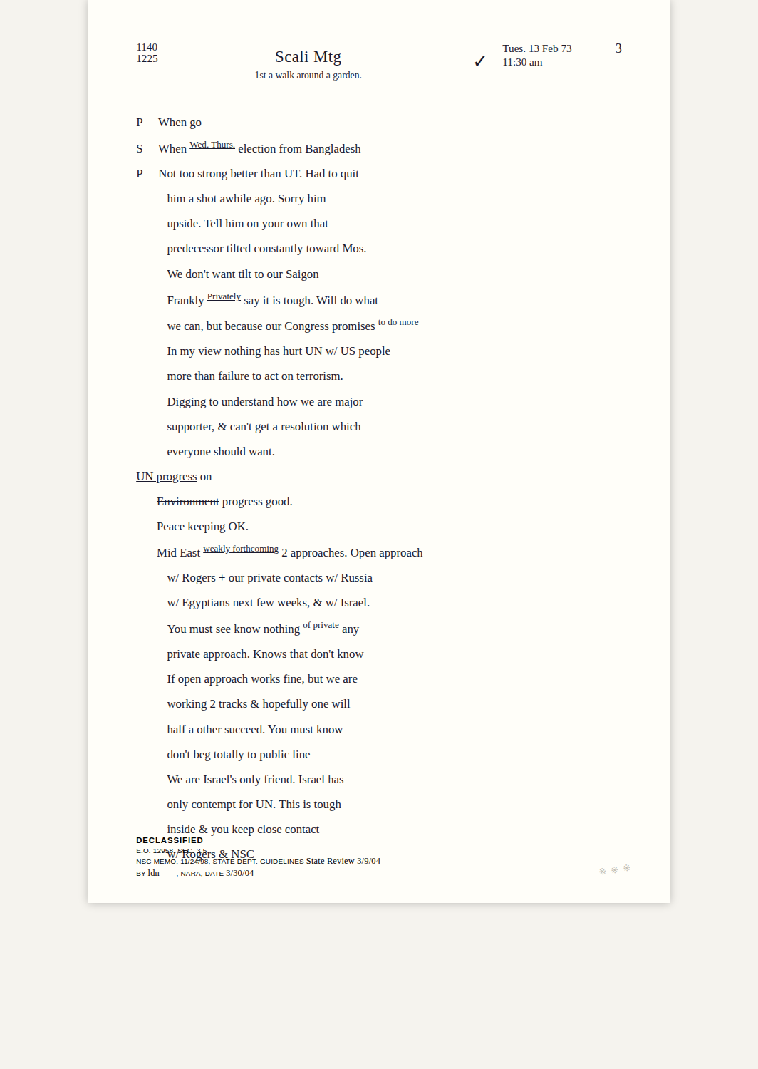1140
1225
Scali Mtg
1st a walk around a garden.
✓
Tues. 13 Feb 73
11:30 am
3
P When go
S When Wed. Thurs. election from Bangladesh
P Not too strong better than UT. Had to quit
him a shot awhile ago. Sorry him
upside. Tell him on your own that
predecessor tilted constantly toward Mos.
We don't want tilt to our Saigon
Frankly Privately say it is tough. Will do what
we can, but because our Congress promises to do more
In my view nothing has hurt UN w/ US people
more than failure to act on terrorism.
Digging to understand how we are major
supporter, & can't get a resolution which
everyone should want.
UN progress on
Environment progress good.
Peace keeping OK.
Mid East weakly forthcoming 2 approaches. Open approach
w/ Rogers + our private contacts w/ Russia
w/ Egyptians next few weeks, & w/ Israel.
You must see know nothing of private any
private approach. Knows that don't know
If open approach works fine, but we are
working 2 tracks & hopefully one will
half a other succeed. You must know
don't beg totally to public line
We are Israel's only friend. Israel has
only contempt for UN. This is tough
inside & you keep close contact
w/ Rogers & NSC
DECLASSIFIED
E.O. 12958, SEC. 3.5
NSC MEMO, 11/24/98, STATE DEPT. GUIDELINES State Review 3/9/04
BY ldn , NARA, DATE 3/30/04
※ ※ ※